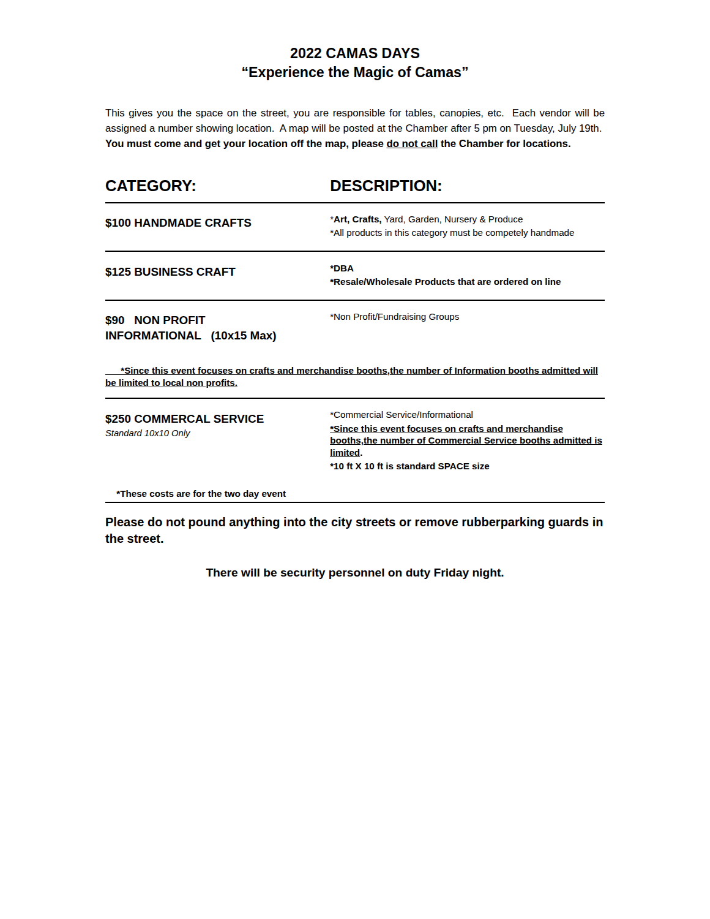2022 CAMAS DAYS “Experience the Magic of Camas”
This gives you the space on the street, you are responsible for tables, canopies, etc. Each vendor will be assigned a number showing location. A map will be posted at the Chamber after 5 pm on Tuesday, July 19th. You must come and get your location off the map, please do not call the Chamber for locations.
CATEGORY:
DESCRIPTION:
| $100 HANDMADE CRAFTS | * Art, Crafts, Yard, Garden, Nursery & Produce *All products in this category must be competely handmade |
| $125 BUSINESS CRAFT | *DBA *Resale/Wholesale Products that are ordered on line |
| $90 NON PROFIT INFORMATIONAL (10x15 Max) | *Non Profit/Fundraising Groups |
*Since this event focuses on crafts and merchandise booths,the number of Information booths admitted will be limited to local non profits.
| $250 COMMERCAL SERVICE Standard 10x10 Only | *Commercial Service/Informational *Since this event focuses on crafts and merchandise booths,the number of Commercial Service booths admitted is limited . *10 ft X 10 ft is standard SPACE size |
*These costs are for the two day event
Please do not pound anything into the city streets or remove rubberparking guards in the street.
There will be security personnel on duty Friday night.